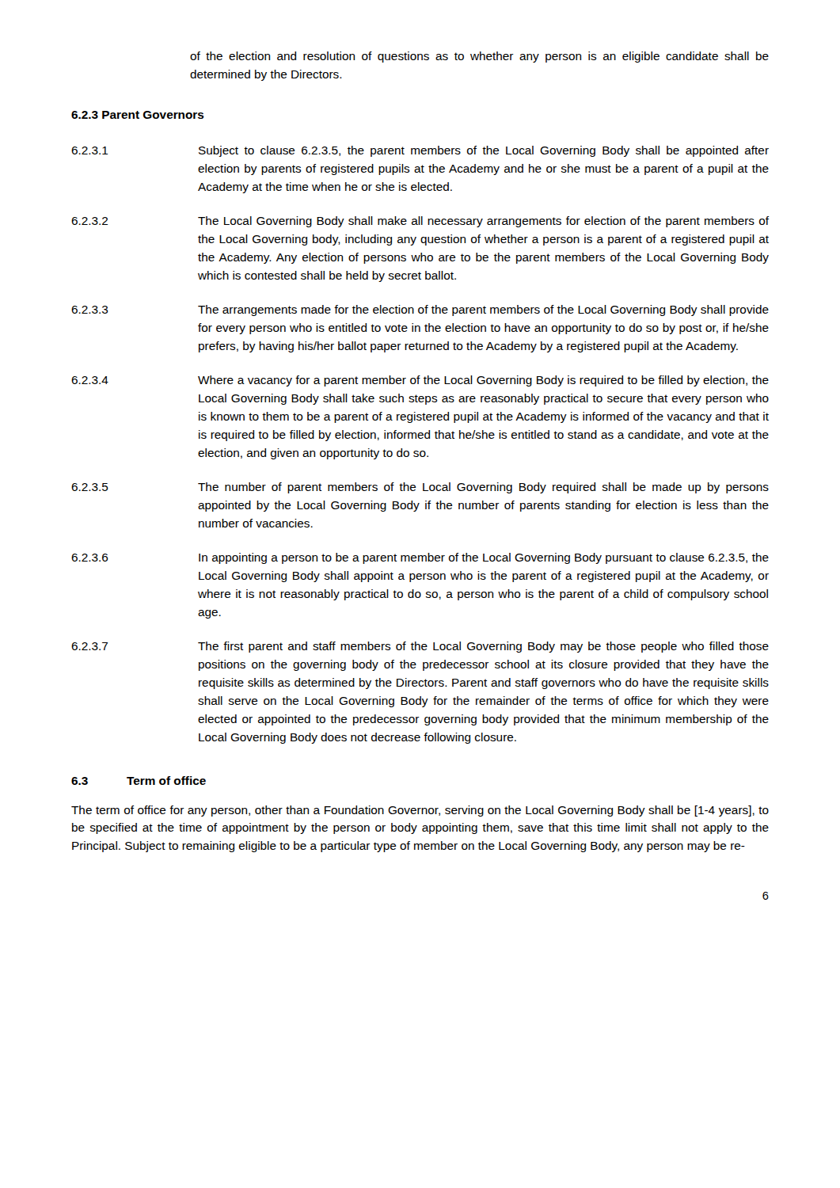of the election and resolution of questions as to whether any person is an eligible candidate shall be determined by the Directors.
6.2.3 Parent Governors
6.2.3.1
Subject to clause 6.2.3.5, the parent members of the Local Governing Body shall be appointed after election by parents of registered pupils at the Academy and he or she must be a parent of a pupil at the Academy at the time when he or she is elected.
6.2.3.2
The Local Governing Body shall make all necessary arrangements for election of the parent members of the Local Governing body, including any question of whether a person is a parent of a registered pupil at the Academy. Any election of persons who are to be the parent members of the Local Governing Body which is contested shall be held by secret ballot.
6.2.3.3
The arrangements made for the election of the parent members of the Local Governing Body shall provide for every person who is entitled to vote in the election to have an opportunity to do so by post or, if he/she prefers, by having his/her ballot paper returned to the Academy by a registered pupil at the Academy.
6.2.3.4
Where a vacancy for a parent member of the Local Governing Body is required to be filled by election, the Local Governing Body shall take such steps as are reasonably practical to secure that every person who is known to them to be a parent of a registered pupil at the Academy is informed of the vacancy and that it is required to be filled by election, informed that he/she is entitled to stand as a candidate, and vote at the election, and given an opportunity to do so.
6.2.3.5
The number of parent members of the Local Governing Body required shall be made up by persons appointed by the Local Governing Body if the number of parents standing for election is less than the number of vacancies.
6.2.3.6
In appointing a person to be a parent member of the Local Governing Body pursuant to clause 6.2.3.5, the Local Governing Body shall appoint a person who is the parent of a registered pupil at the Academy, or where it is not reasonably practical to do so, a person who is the parent of a child of compulsory school age.
6.2.3.7
The first parent and staff members of the Local Governing Body may be those people who filled those positions on the governing body of the predecessor school at its closure provided that they have the requisite skills as determined by the Directors. Parent and staff governors who do have the requisite skills shall serve on the Local Governing Body for the remainder of the terms of office for which they were elected or appointed to the predecessor governing body provided that the minimum membership of the Local Governing Body does not decrease following closure.
6.3
Term of office
The term of office for any person, other than a Foundation Governor, serving on the Local Governing Body shall be [1-4 years], to be specified at the time of appointment by the person or body appointing them, save that this time limit shall not apply to the Principal. Subject to remaining eligible to be a particular type of member on the Local Governing Body, any person may be re-
6